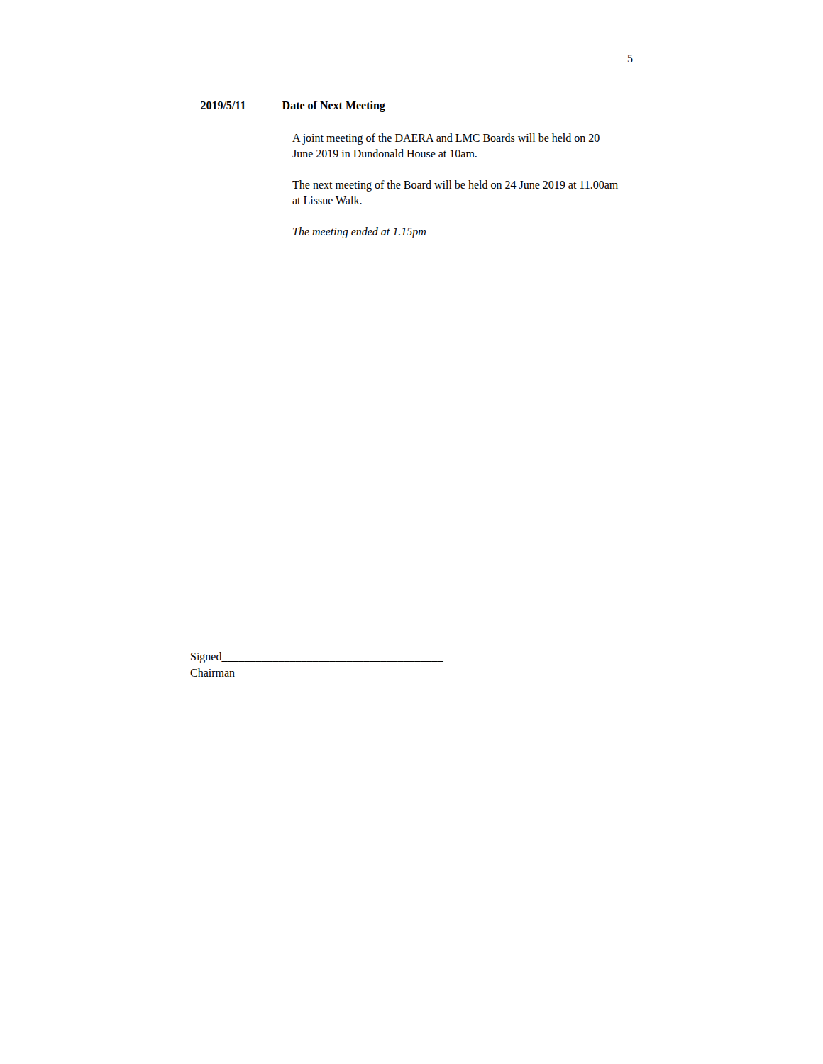5
2019/5/11
Date of Next Meeting
A joint meeting of the DAERA and LMC Boards will be held on 20 June 2019 in Dundonald House at 10am.
The next meeting of the Board will be held on 24 June 2019 at 11.00am at Lissue Walk.
The meeting ended at 1.15pm
Signed_______________________________________
Chairman